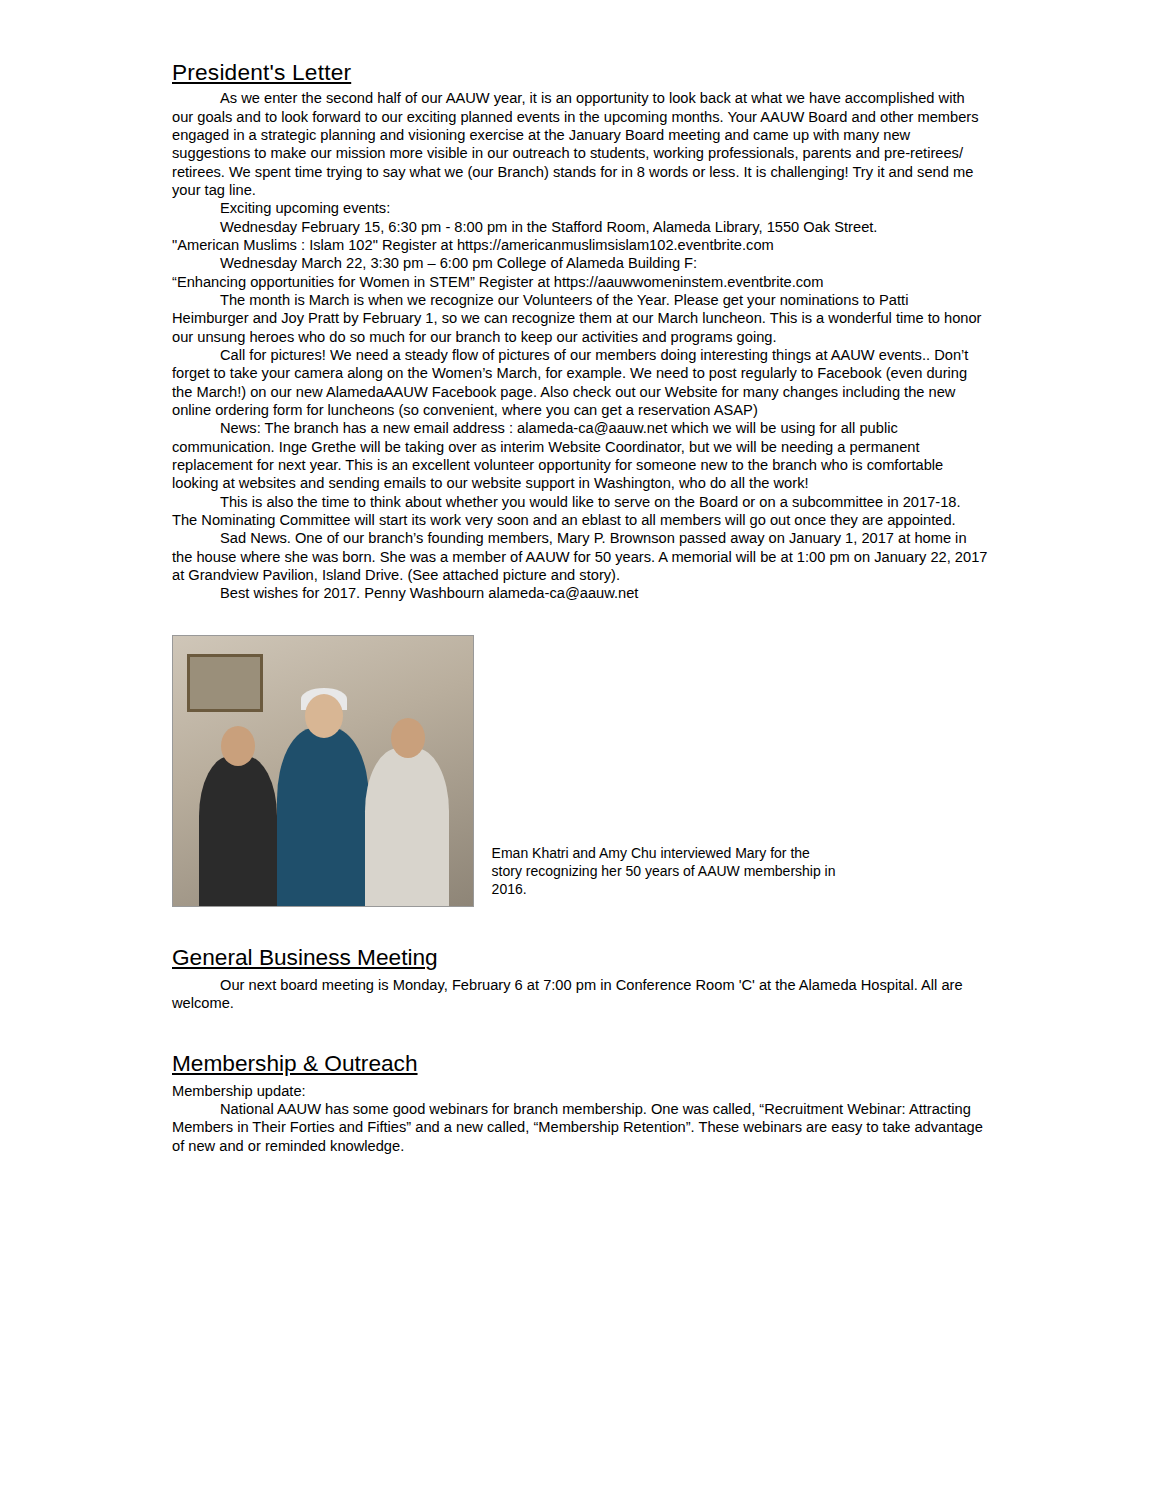President's Letter
As we enter the second half of our AAUW year, it is an opportunity to look back at what we have accomplished with our goals and to look forward to our exciting planned events in the upcoming months. Your AAUW Board and other members engaged in a strategic planning and visioning exercise at the January Board meeting and came up with many new suggestions to make our mission more visible in our outreach to students, working professionals, parents and pre-retirees/ retirees. We spent time trying to say what we (our Branch) stands for in 8 words or less. It is challenging! Try it and send me your tag line.
Exciting upcoming events:
Wednesday February 15, 6:30 pm - 8:00 pm in the Stafford Room, Alameda Library, 1550 Oak Street.
"American Muslims : Islam 102" Register at https://americanmuslimsislam102.eventbrite.com
Wednesday March 22, 3:30 pm – 6:00 pm College of Alameda Building F:
“Enhancing opportunities for Women in STEM” Register at https://aauwwomeninstem.eventbrite.com
The month is March is when we recognize our Volunteers of the Year. Please get your nominations to Patti Heimburger and Joy Pratt by February 1, so we can recognize them at our March luncheon. This is a wonderful time to honor our unsung heroes who do so much for our branch to keep our activities and programs going.
Call for pictures! We need a steady flow of pictures of our members doing interesting things at AAUW events.. Don’t forget to take your camera along on the Women’s March, for example. We need to post regularly to Facebook (even during the March!) on our new AlamedaAAUW Facebook page. Also check out our Website for many changes including the new online ordering form for luncheons (so convenient, where you can get a reservation ASAP)
News: The branch has a new email address : alameda-ca@aauw.net which we will be using for all public communication. Inge Grethe will be taking over as interim Website Coordinator, but we will be needing a permanent replacement for next year. This is an excellent volunteer opportunity for someone new to the branch who is comfortable looking at websites and sending emails to our website support in Washington, who do all the work!
This is also the time to think about whether you would like to serve on the Board or on a subcommittee in 2017-18. The Nominating Committee will start its work very soon and an eblast to all members will go out once they are appointed.
Sad News. One of our branch’s founding members, Mary P. Brownson passed away on January 1, 2017 at home in the house where she was born. She was a member of AAUW for 50 years. A memorial will be at 1:00 pm on January 22, 2017 at Grandview Pavilion, Island Drive. (See attached picture and story).
Best wishes for 2017. Penny Washbourn alameda-ca@aauw.net
Eman Khatri and Amy Chu interviewed Mary for the story recognizing her 50 years of AAUW membership in 2016.
General Business Meeting
Our next board meeting is Monday, February 6 at 7:00 pm in Conference Room 'C' at the Alameda Hospital. All are welcome.
Membership & Outreach
Membership update:
National AAUW has some good webinars for branch membership. One was called, “Recruitment Webinar: Attracting Members in Their Forties and Fifties” and a new called, “Membership Retention”. These webinars are easy to take advantage of new and or reminded knowledge.